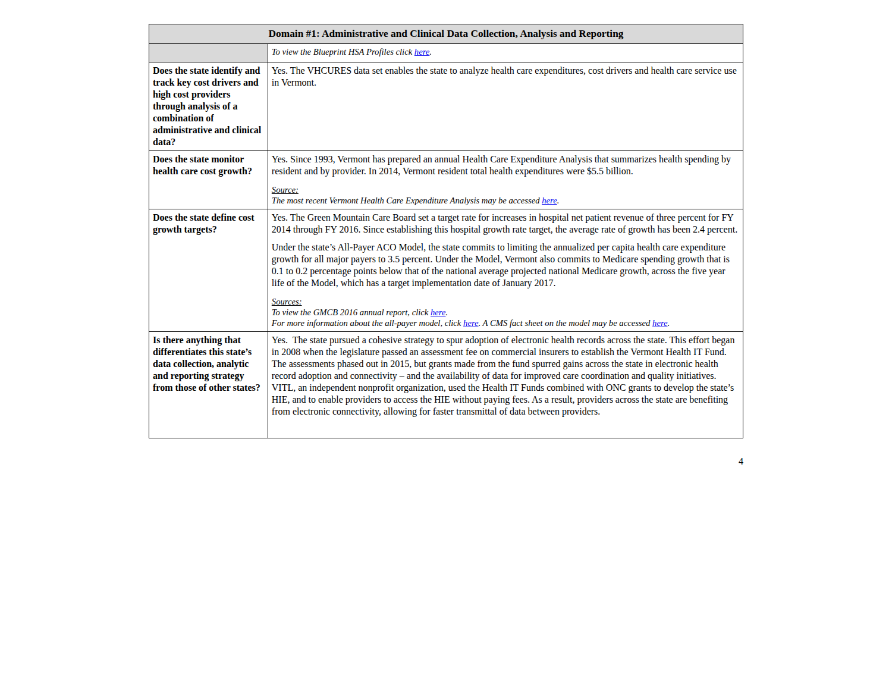| Domain #1: Administrative and Clinical Data Collection, Analysis and Reporting |
| --- |
| | To view the Blueprint HSA Profiles click here . |
| Does the state identify and track key cost drivers and high cost providers through analysis of a combination of administrative and clinical data? | Yes. The VHCURES data set enables the state to analyze health care expenditures, cost drivers and health care service use in Vermont. |
| Does the state monitor health care cost growth? | Yes. Since 1993, Vermont has prepared an annual Health Care Expenditure Analysis that summarizes health spending by resident and by provider. In 2014, Vermont resident total health expenditures were $5.5 billion. Source: The most recent Vermont Health Care Expenditure Analysis may be accessed here . |
| Does the state define cost growth targets? | Yes. The Green Mountain Care Board set a target rate for increases in hospital net patient revenue of three percent for FY 2014 through FY 2016. Since establishing this hospital growth rate target, the average rate of growth has been 2.4 percent. Under the state’s All-Payer ACO Model, the state commits to limiting the annualized per capita health care expenditure growth for all major payers to 3.5 percent. Under the Model, Vermont also commits to Medicare spending growth that is 0.1 to 0.2 percentage points below that of the national average projected national Medicare growth, across the five year life of the Model, which has a target implementation date of January 2017. Sources: To view the GMCB 2016 annual report, click here . For more information about the all-payer model, click here . A CMS fact sheet on the model may be accessed here . |
| Is there anything that differentiates this state’s data collection, analytic and reporting strategy from those of other states? | Yes. The state pursued a cohesive strategy to spur adoption of electronic health records across the state. This effort began in 2008 when the legislature passed an assessment fee on commercial insurers to establish the Vermont Health IT Fund. The assessments phased out in 2015, but grants made from the fund spurred gains across the state in electronic health record adoption and connectivity – and the availability of data for improved care coordination and quality initiatives. VITL, an independent nonprofit organization, used the Health IT Funds combined with ONC grants to develop the state’s HIE, and to enable providers to access the HIE without paying fees. As a result, providers across the state are benefiting from electronic connectivity, allowing for faster transmittal of data between providers. |
4